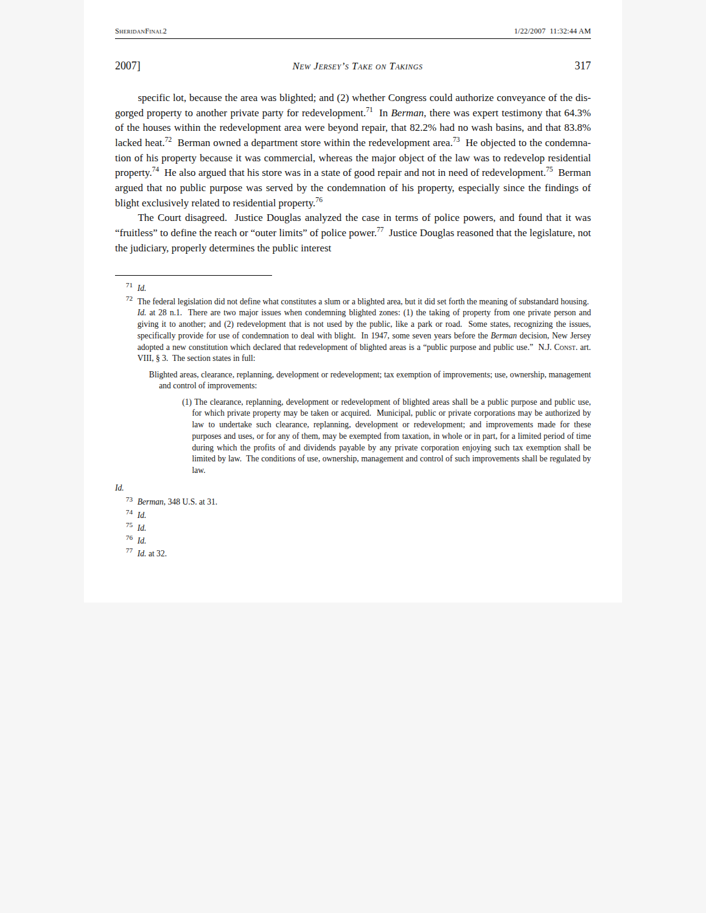SheridanFinal2 1/22/2007 11:32:44 AM
2007] New Jersey’s Take on Takings 317
specific lot, because the area was blighted; and (2) whether Congress could authorize conveyance of the disgorged property to another private party for redevelopment.71 In Berman, there was expert testimony that 64.3% of the houses within the redevelopment area were beyond repair, that 82.2% had no wash basins, and that 83.8% lacked heat.72 Berman owned a department store within the redevelopment area.73 He objected to the condemnation of his property because it was commercial, whereas the major object of the law was to redevelop residential property.74 He also argued that his store was in a state of good repair and not in need of redevelopment.75 Berman argued that no public purpose was served by the condemnation of his property, especially since the findings of blight exclusively related to residential property.76
The Court disagreed. Justice Douglas analyzed the case in terms of police powers, and found that it was “fruitless” to define the reach or “outer limits” of police power.77 Justice Douglas reasoned that the legislature, not the judiciary, properly determines the public interest
71
Id.
72
The federal legislation did not define what constitutes a slum or a blighted area, but it did set forth the meaning of substandard housing. Id. at 28 n.1. There are two major issues when condemning blighted zones: (1) the taking of property from one private person and giving it to another; and (2) redevelopment that is not used by the public, like a park or road. Some states, recognizing the issues, specifically provide for use of condemnation to deal with blight. In 1947, some seven years before the Berman decision, New Jersey adopted a new constitution which declared that redevelopment of blighted areas is a “public purpose and public use.” N.J. Const. art. VIII, § 3. The section states in full:
Blighted areas, clearance, replanning, development or redevelopment; tax exemption of improvements; use, ownership, management and control of improvements:
(1) The clearance, replanning, development or redevelopment of blighted areas shall be a public purpose and public use, for which private property may be taken or acquired. Municipal, public or private corporations may be authorized by law to undertake such clearance, replanning, development or redevelopment; and improvements made for these purposes and uses, or for any of them, may be exempted from taxation, in whole or in part, for a limited period of time during which the profits of and dividends payable by any private corporation enjoying such tax exemption shall be limited by law. The conditions of use, ownership, management and control of such improvements shall be regulated by law.
Id.
73
Berman, 348 U.S. at 31.
74
Id.
75
Id.
76
Id.
77
Id. at 32.